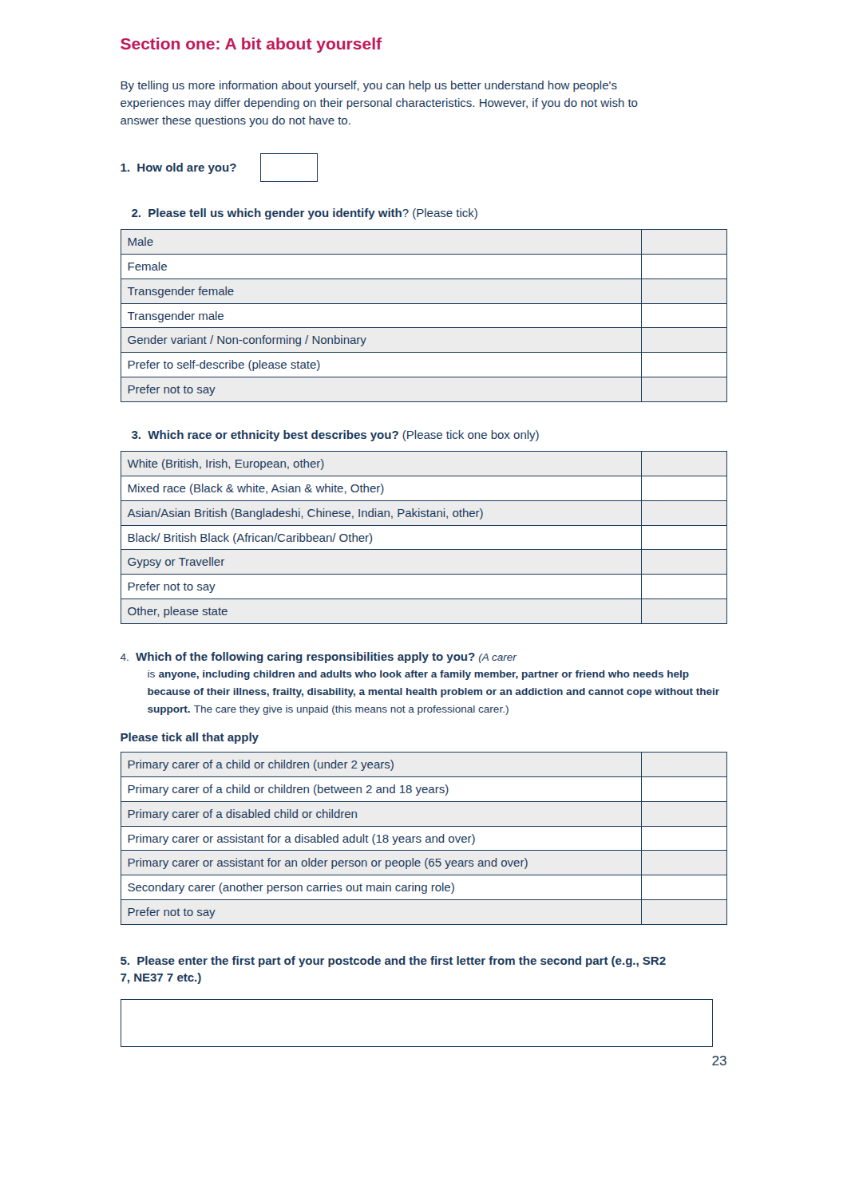Section one: A bit about yourself
By telling us more information about yourself, you can help us better understand how people's experiences may differ depending on their personal characteristics. However, if you do not wish to answer these questions you do not have to.
1. How old are you?
2. Please tell us which gender you identify with? (Please tick)
| Male | |
| Female | |
| Transgender female | |
| Transgender male | |
| Gender variant / Non-conforming / Nonbinary | |
| Prefer to self-describe (please state) | |
| Prefer not to say | |
3. Which race or ethnicity best describes you? (Please tick one box only)
| White (British, Irish, European, other) | |
| Mixed race (Black & white, Asian & white, Other) | |
| Asian/Asian British (Bangladeshi, Chinese, Indian, Pakistani, other) | |
| Black/ British Black (African/Caribbean/ Other) | |
| Gypsy or Traveller | |
| Prefer not to say | |
| Other, please state | |
4. Which of the following caring responsibilities apply to you? (A carer
is anyone, including children and adults who look after a family member, partner or friend who needs help because of their illness, frailty, disability, a mental health problem or an addiction and cannot cope without their support. The care they give is unpaid (this means not a professional carer.)
Please tick all that apply
| Primary carer of a child or children (under 2 years) | |
| Primary carer of a child or children (between 2 and 18 years) | |
| Primary carer of a disabled child or children | |
| Primary carer or assistant for a disabled adult (18 years and over) | |
| Primary carer or assistant for an older person or people (65 years and over) | |
| Secondary carer (another person carries out main caring role) | |
| Prefer not to say | |
5. Please enter the first part of your postcode and the first letter from the second part (e.g., SR2 7, NE37 7 etc.)
23